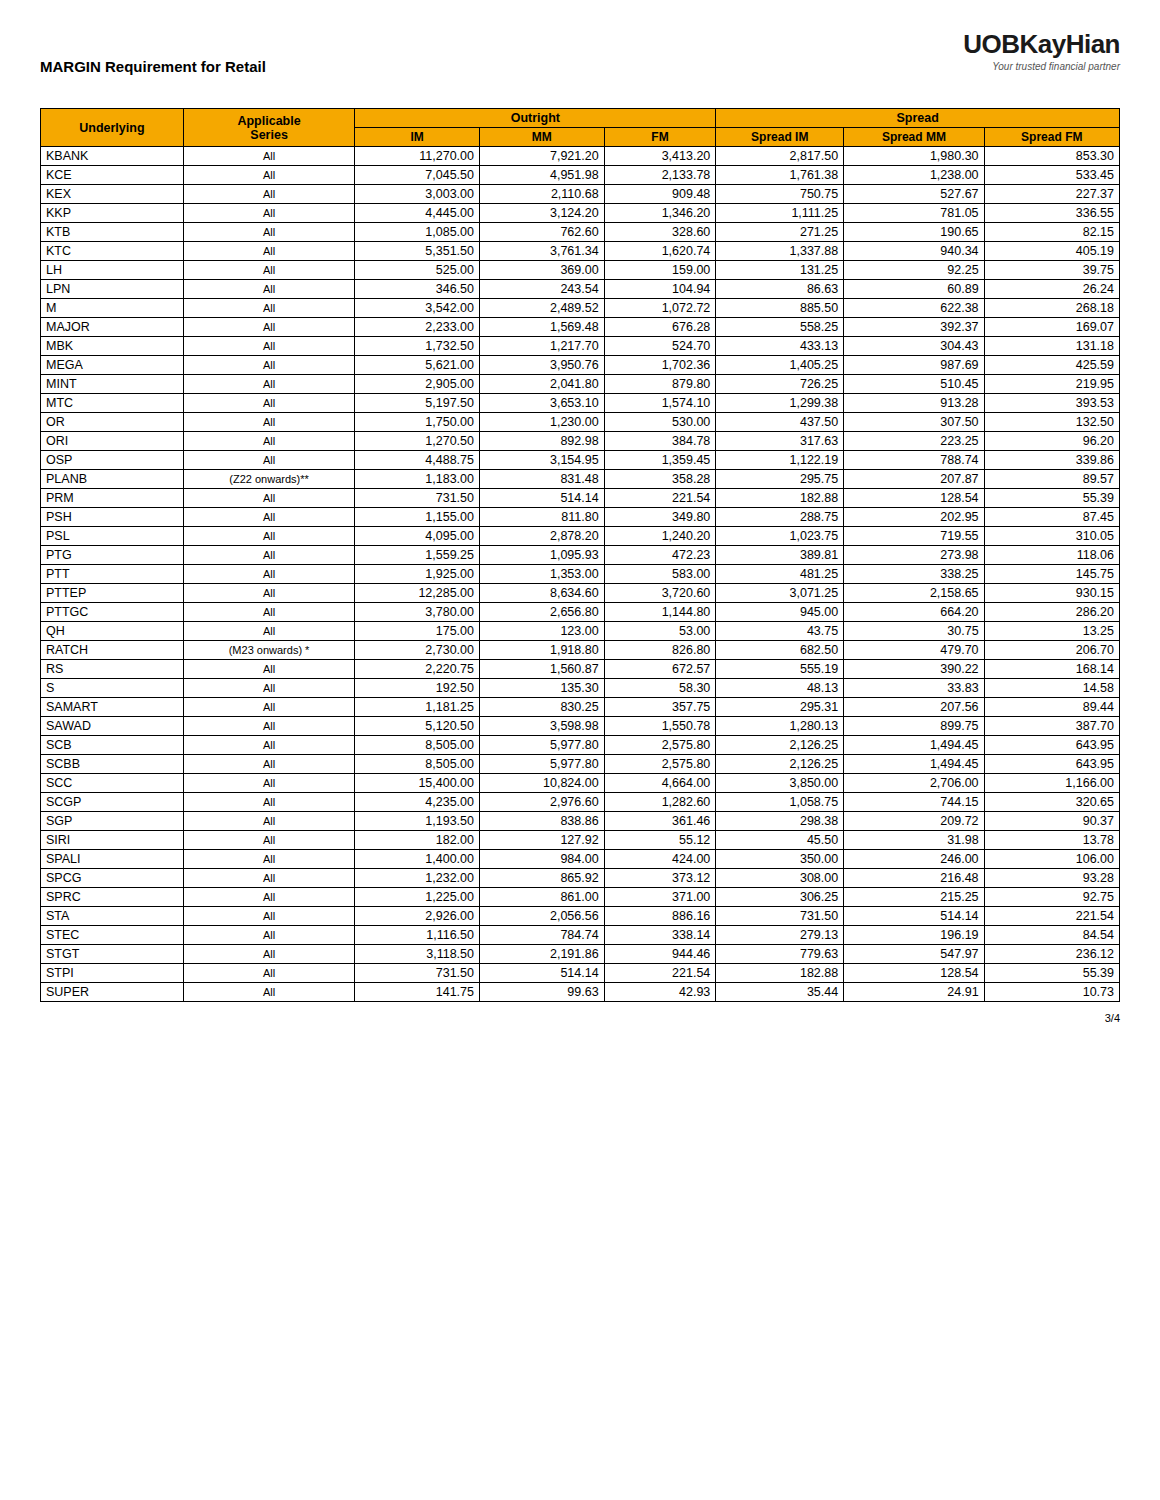UOB KayHian
Your trusted financial partner
MARGIN Requirement for Retail
| Underlying | Applicable Series | Outright | Spread |
| --- | --- | --- | --- |
| IM | MM | FM | Spread IM | Spread MM | Spread FM |
| KBANK | All | 11,270.00 | 7,921.20 | 3,413.20 | 2,817.50 | 1,980.30 | 853.30 |
| KCE | All | 7,045.50 | 4,951.98 | 2,133.78 | 1,761.38 | 1,238.00 | 533.45 |
| KEX | All | 3,003.00 | 2,110.68 | 909.48 | 750.75 | 527.67 | 227.37 |
| KKP | All | 4,445.00 | 3,124.20 | 1,346.20 | 1,111.25 | 781.05 | 336.55 |
| KTB | All | 1,085.00 | 762.60 | 328.60 | 271.25 | 190.65 | 82.15 |
| KTC | All | 5,351.50 | 3,761.34 | 1,620.74 | 1,337.88 | 940.34 | 405.19 |
| LH | All | 525.00 | 369.00 | 159.00 | 131.25 | 92.25 | 39.75 |
| LPN | All | 346.50 | 243.54 | 104.94 | 86.63 | 60.89 | 26.24 |
| M | All | 3,542.00 | 2,489.52 | 1,072.72 | 885.50 | 622.38 | 268.18 |
| MAJOR | All | 2,233.00 | 1,569.48 | 676.28 | 558.25 | 392.37 | 169.07 |
| MBK | All | 1,732.50 | 1,217.70 | 524.70 | 433.13 | 304.43 | 131.18 |
| MEGA | All | 5,621.00 | 3,950.76 | 1,702.36 | 1,405.25 | 987.69 | 425.59 |
| MINT | All | 2,905.00 | 2,041.80 | 879.80 | 726.25 | 510.45 | 219.95 |
| MTC | All | 5,197.50 | 3,653.10 | 1,574.10 | 1,299.38 | 913.28 | 393.53 |
| OR | All | 1,750.00 | 1,230.00 | 530.00 | 437.50 | 307.50 | 132.50 |
| ORI | All | 1,270.50 | 892.98 | 384.78 | 317.63 | 223.25 | 96.20 |
| OSP | All | 4,488.75 | 3,154.95 | 1,359.45 | 1,122.19 | 788.74 | 339.86 |
| PLANB | (Z22 onwards)** | 1,183.00 | 831.48 | 358.28 | 295.75 | 207.87 | 89.57 |
| PRM | All | 731.50 | 514.14 | 221.54 | 182.88 | 128.54 | 55.39 |
| PSH | All | 1,155.00 | 811.80 | 349.80 | 288.75 | 202.95 | 87.45 |
| PSL | All | 4,095.00 | 2,878.20 | 1,240.20 | 1,023.75 | 719.55 | 310.05 |
| PTG | All | 1,559.25 | 1,095.93 | 472.23 | 389.81 | 273.98 | 118.06 |
| PTT | All | 1,925.00 | 1,353.00 | 583.00 | 481.25 | 338.25 | 145.75 |
| PTTEP | All | 12,285.00 | 8,634.60 | 3,720.60 | 3,071.25 | 2,158.65 | 930.15 |
| PTTGC | All | 3,780.00 | 2,656.80 | 1,144.80 | 945.00 | 664.20 | 286.20 |
| QH | All | 175.00 | 123.00 | 53.00 | 43.75 | 30.75 | 13.25 |
| RATCH | (M23 onwards) * | 2,730.00 | 1,918.80 | 826.80 | 682.50 | 479.70 | 206.70 |
| RS | All | 2,220.75 | 1,560.87 | 672.57 | 555.19 | 390.22 | 168.14 |
| S | All | 192.50 | 135.30 | 58.30 | 48.13 | 33.83 | 14.58 |
| SAMART | All | 1,181.25 | 830.25 | 357.75 | 295.31 | 207.56 | 89.44 |
| SAWAD | All | 5,120.50 | 3,598.98 | 1,550.78 | 1,280.13 | 899.75 | 387.70 |
| SCB | All | 8,505.00 | 5,977.80 | 2,575.80 | 2,126.25 | 1,494.45 | 643.95 |
| SCBB | All | 8,505.00 | 5,977.80 | 2,575.80 | 2,126.25 | 1,494.45 | 643.95 |
| SCC | All | 15,400.00 | 10,824.00 | 4,664.00 | 3,850.00 | 2,706.00 | 1,166.00 |
| SCGP | All | 4,235.00 | 2,976.60 | 1,282.60 | 1,058.75 | 744.15 | 320.65 |
| SGP | All | 1,193.50 | 838.86 | 361.46 | 298.38 | 209.72 | 90.37 |
| SIRI | All | 182.00 | 127.92 | 55.12 | 45.50 | 31.98 | 13.78 |
| SPALI | All | 1,400.00 | 984.00 | 424.00 | 350.00 | 246.00 | 106.00 |
| SPCG | All | 1,232.00 | 865.92 | 373.12 | 308.00 | 216.48 | 93.28 |
| SPRC | All | 1,225.00 | 861.00 | 371.00 | 306.25 | 215.25 | 92.75 |
| STA | All | 2,926.00 | 2,056.56 | 886.16 | 731.50 | 514.14 | 221.54 |
| STEC | All | 1,116.50 | 784.74 | 338.14 | 279.13 | 196.19 | 84.54 |
| STGT | All | 3,118.50 | 2,191.86 | 944.46 | 779.63 | 547.97 | 236.12 |
| STPI | All | 731.50 | 514.14 | 221.54 | 182.88 | 128.54 | 55.39 |
| SUPER | All | 141.75 | 99.63 | 42.93 | 35.44 | 24.91 | 10.73 |
3/4